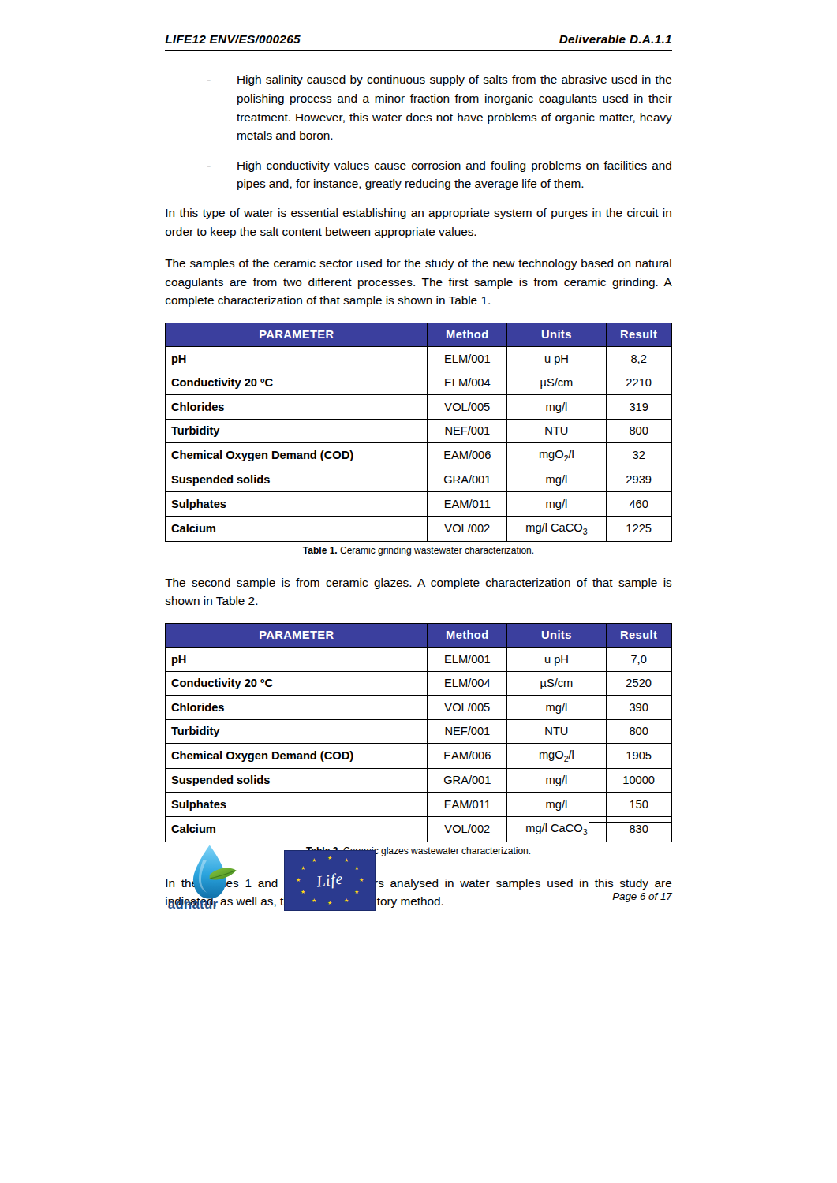LIFE12 ENV/ES/000265
Deliverable D.A.1.1
High salinity caused by continuous supply of salts from the abrasive used in the polishing process and a minor fraction from inorganic coagulants used in their treatment. However, this water does not have problems of organic matter, heavy metals and boron.
High conductivity values cause corrosion and fouling problems on facilities and pipes and, for instance, greatly reducing the average life of them.
In this type of water is essential establishing an appropriate system of purges in the circuit in order to keep the salt content between appropriate values.
The samples of the ceramic sector used for the study of the new technology based on natural coagulants are from two different processes. The first sample is from ceramic grinding. A complete characterization of that sample is shown in Table 1.
| PARAMETER | Method | Units | Result |
| --- | --- | --- | --- |
| pH | ELM/001 | u pH | 8,2 |
| Conductivity 20 ºC | ELM/004 | µS/cm | 2210 |
| Chlorides | VOL/005 | mg/l | 319 |
| Turbidity | NEF/001 | NTU | 800 |
| Chemical Oxygen Demand (COD) | EAM/006 | mgO 2 /l | 32 |
| Suspended solids | GRA/001 | mg/l | 2939 |
| Sulphates | EAM/011 | mg/l | 460 |
| Calcium | VOL/002 | mg/l CaCO 3 | 1225 |
Table 1. Ceramic grinding wastewater characterization.
The second sample is from ceramic glazes. A complete characterization of that sample is shown in Table 2.
| PARAMETER | Method | Units | Result |
| --- | --- | --- | --- |
| pH | ELM/001 | u pH | 7,0 |
| Conductivity 20 ºC | ELM/004 | µS/cm | 2520 |
| Chlorides | VOL/005 | mg/l | 390 |
| Turbidity | NEF/001 | NTU | 800 |
| Chemical Oxygen Demand (COD) | EAM/006 | mgO 2 /l | 1905 |
| Suspended solids | GRA/001 | mg/l | 10000 |
| Sulphates | EAM/011 | mg/l | 150 |
| Calcium | VOL/002 | mg/l CaCO 3 | 830 |
Table 2. Ceramic glazes wastewater characterization.
In the Tables 1 and 2, the parameters analysed in water samples used in this study are indicated, as well as, the internal laboratory method.
adnatur
★ ★ ★ ★ ★ ★ ★ ★ ★ ★ ★ ★
Life
Page 6 of 17